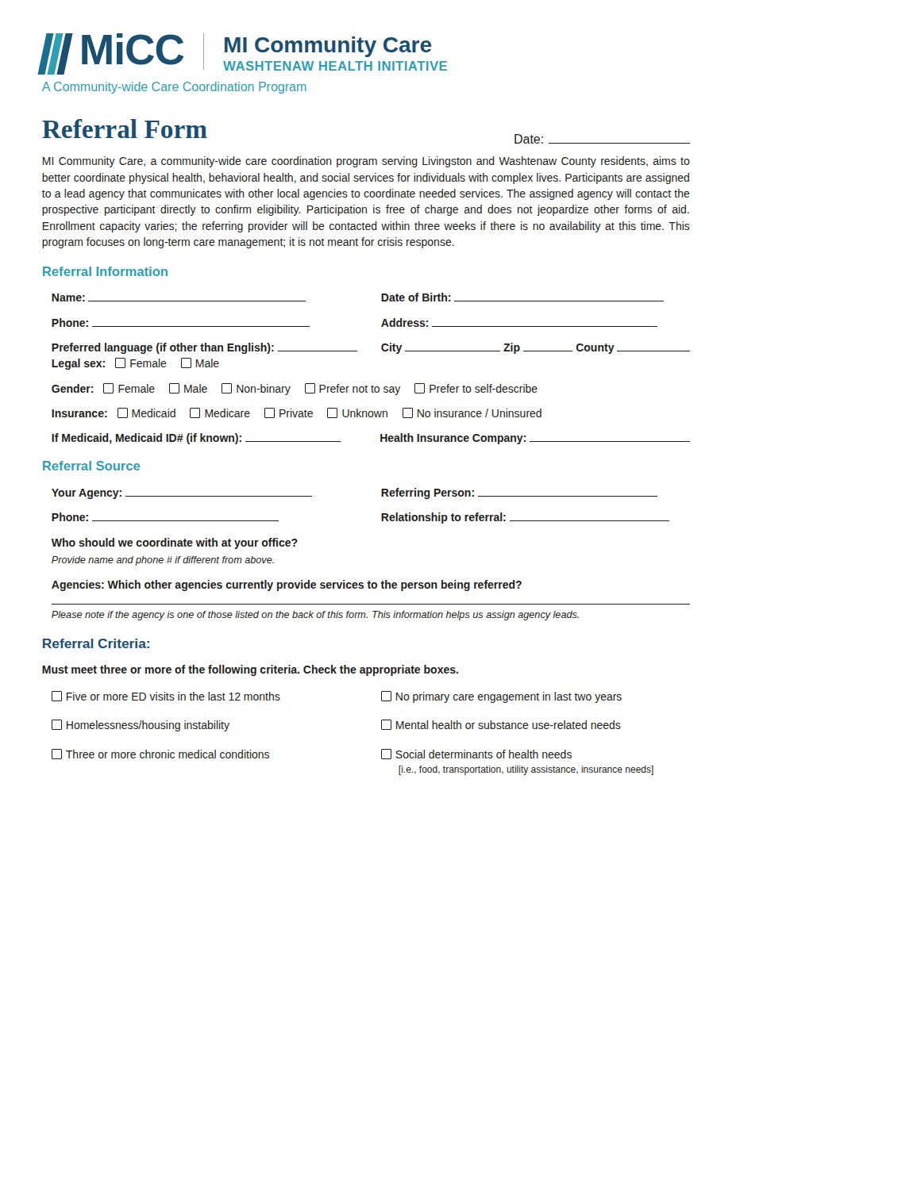Mi CC
MI Community Care
WASHTENAW HEALTH INITIATIVE
A Community-wide Care Coordination Program
Referral Form
Date:
MI Community Care, a community-wide care coordination program serving Livingston and Washtenaw County residents, aims to better coordinate physical health, behavioral health, and social services for individuals with complex lives. Participants are assigned to a lead agency that communicates with other local agencies to coordinate needed services. The assigned agency will contact the prospective participant directly to confirm eligibility. Participation is free of charge and does not jeopardize other forms of aid. Enrollment capacity varies; the referring provider will be contacted within three weeks if there is no availability at this time. This program focuses on long-term care management; it is not meant for crisis response.
Referral Information
Name:
Date of Birth:
Phone:
Address:
Preferred language (if other than English):
City Zip County
Legal sex: Female Male
Gender: Female Male Non-binary Prefer not to say Prefer to self-describe
Insurance: Medicaid Medicare Private Unknown No insurance / Uninsured
If Medicaid, Medicaid ID# (if known):
Health Insurance Company:
Referral Source
Your Agency:
Referring Person:
Phone:
Relationship to referral:
Who should we coordinate with at your office?
Provide name and phone # if different from above.
Agencies: Which other agencies currently provide services to the person being referred?
Please note if the agency is one of those listed on the back of this form. This information helps us assign agency leads.
Referral Criteria:
Must meet three or more of the following criteria. Check the appropriate boxes.
Five or more ED visits in the last 12 months
No primary care engagement in last two years
Homelessness/housing instability
Mental health or substance use-related needs
Three or more chronic medical conditions
Social determinants of health needs [i.e., food, transportation, utility assistance, insurance needs]